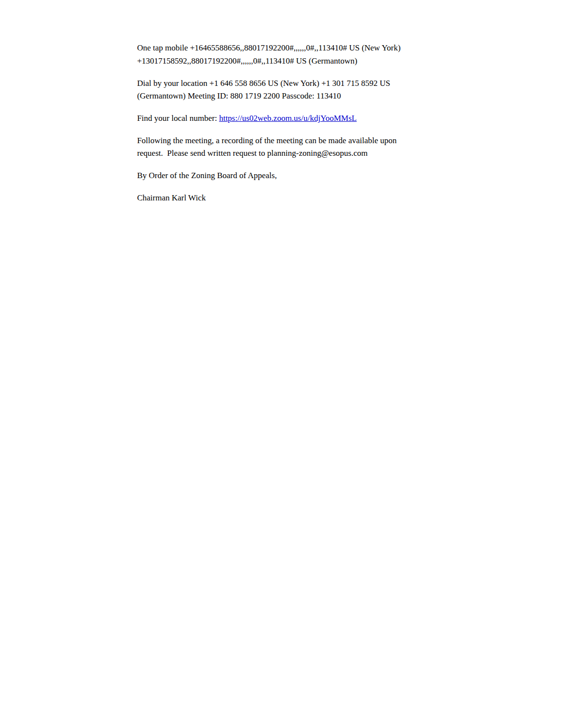One tap mobile +16465588656,,88017192200#,,,,,,0#,,113410# US (New York) +13017158592,,88017192200#,,,,,,0#,,113410# US (Germantown)
Dial by your location +1 646 558 8656 US (New York) +1 301 715 8592 US (Germantown) Meeting ID: 880 1719 2200 Passcode: 113410
Find your local number: https://us02web.zoom.us/u/kdjYooMMsL
Following the meeting, a recording of the meeting can be made available upon request. Please send written request to planning-zoning@esopus.com
By Order of the Zoning Board of Appeals,
Chairman Karl Wick